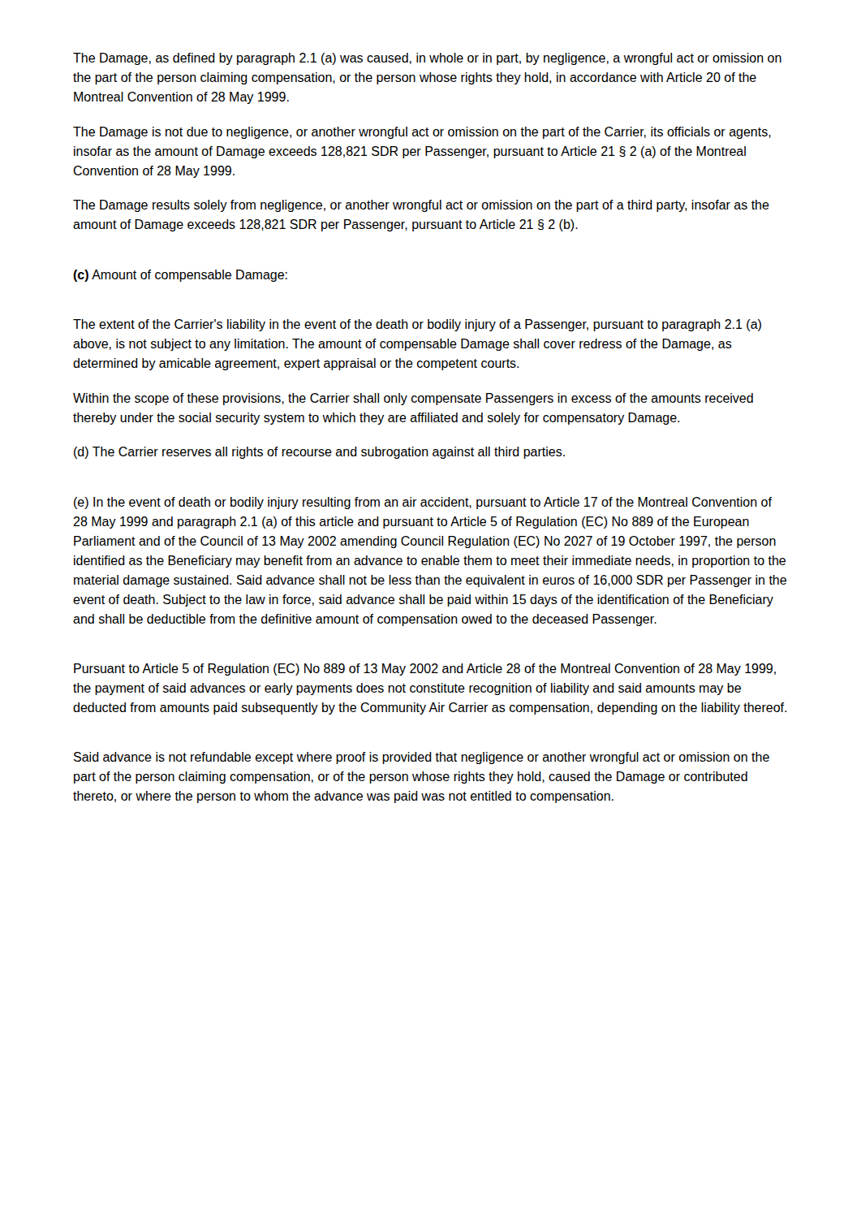The Damage, as defined by paragraph 2.1 (a) was caused, in whole or in part, by negligence, a wrongful act or omission on the part of the person claiming compensation, or the person whose rights they hold, in accordance with Article 20 of the Montreal Convention of 28 May 1999.
The Damage is not due to negligence, or another wrongful act or omission on the part of the Carrier, its officials or agents, insofar as the amount of Damage exceeds 128,821 SDR per Passenger, pursuant to Article 21 § 2 (a) of the Montreal Convention of 28 May 1999.
The Damage results solely from negligence, or another wrongful act or omission on the part of a third party, insofar as the amount of Damage exceeds 128,821 SDR per Passenger, pursuant to Article 21 § 2 (b).
(c) Amount of compensable Damage:
The extent of the Carrier's liability in the event of the death or bodily injury of a Passenger, pursuant to paragraph 2.1 (a) above, is not subject to any limitation. The amount of compensable Damage shall cover redress of the Damage, as determined by amicable agreement, expert appraisal or the competent courts.
Within the scope of these provisions, the Carrier shall only compensate Passengers in excess of the amounts received thereby under the social security system to which they are affiliated and solely for compensatory Damage.
(d) The Carrier reserves all rights of recourse and subrogation against all third parties.
(e) In the event of death or bodily injury resulting from an air accident, pursuant to Article 17 of the Montreal Convention of 28 May 1999 and paragraph 2.1 (a) of this article and pursuant to Article 5 of Regulation (EC) No 889 of the European Parliament and of the Council of 13 May 2002 amending Council Regulation (EC) No 2027 of 19 October 1997, the person identified as the Beneficiary may benefit from an advance to enable them to meet their immediate needs, in proportion to the material damage sustained. Said advance shall not be less than the equivalent in euros of 16,000 SDR per Passenger in the event of death. Subject to the law in force, said advance shall be paid within 15 days of the identification of the Beneficiary and shall be deductible from the definitive amount of compensation owed to the deceased Passenger.
Pursuant to Article 5 of Regulation (EC) No 889 of 13 May 2002 and Article 28 of the Montreal Convention of 28 May 1999, the payment of said advances or early payments does not constitute recognition of liability and said amounts may be deducted from amounts paid subsequently by the Community Air Carrier as compensation, depending on the liability thereof.
Said advance is not refundable except where proof is provided that negligence or another wrongful act or omission on the part of the person claiming compensation, or of the person whose rights they hold, caused the Damage or contributed thereto, or where the person to whom the advance was paid was not entitled to compensation.